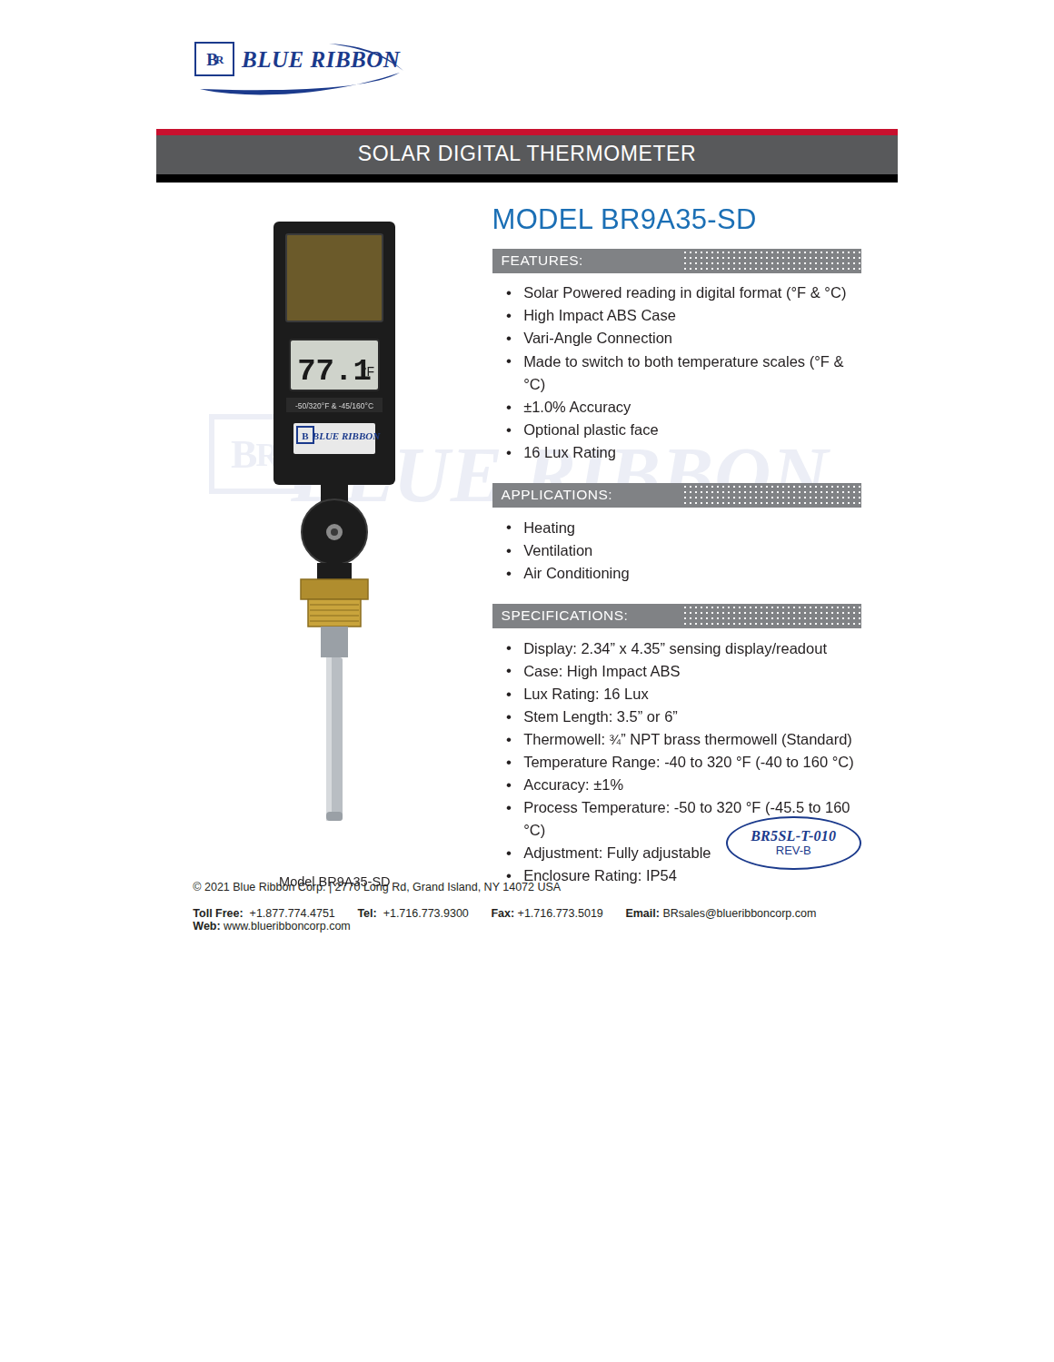BR
BLUE RIBBON
SOLAR DIGITAL THERMOMETER
BR
BLUE RIBBON
77.1 °F -50/320°F & -45/160°C B BLUE RIBBON
Model BR9A35-SD
MODEL BR9A35-SD
FEATURES:
Solar Powered reading in digital format (°F & °C)
High Impact ABS Case
Vari-Angle Connection
Made to switch to both temperature scales (°F & °C)
±1.0% Accuracy
Optional plastic face
16 Lux Rating
APPLICATIONS:
Heating
Ventilation
Air Conditioning
SPECIFICATIONS:
Display: 2.34” x 4.35” sensing display/readout
Case: High Impact ABS
Lux Rating: 16 Lux
Stem Length: 3.5” or 6”
Thermowell: ¾” NPT brass thermowell (Standard)
Temperature Range: -40 to 320 °F (-40 to 160 °C)
Accuracy: ±1%
Process Temperature: -50 to 320 °F (-45.5 to 160 °C)
Adjustment: Fully adjustable
Enclosure Rating: IP54
BR5SL-T-010
REV-B
© 2021 Blue Ribbon Corp. | 2770 Long Rd, Grand Island, NY 14072 USA
Toll Free: +1.877.774.4751 Tel: +1.716.773.9300 Fax: +1.716.773.5019 Email: BRsales@blueribboncorp.com Web: www.blueribboncorp.com